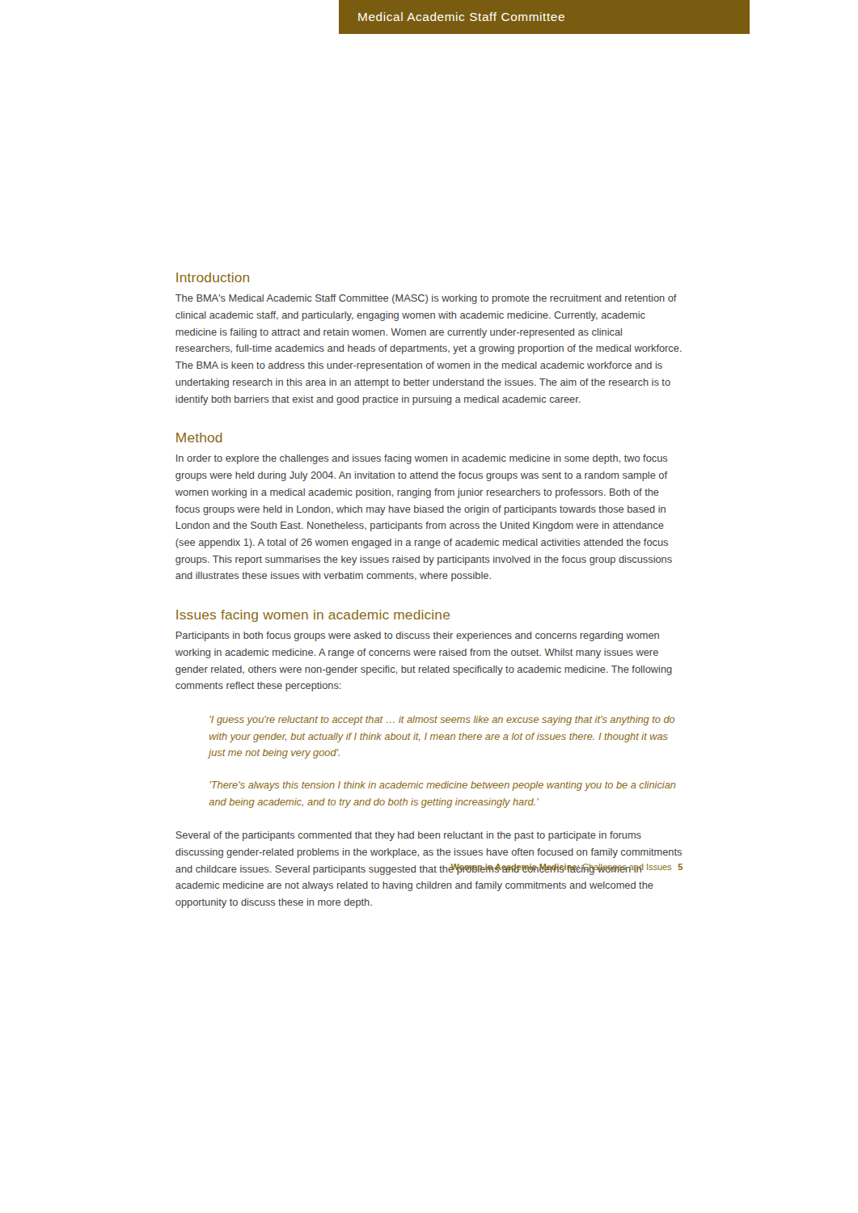Medical Academic Staff Committee
Introduction
The BMA's Medical Academic Staff Committee (MASC) is working to promote the recruitment and retention of clinical academic staff, and particularly, engaging women with academic medicine. Currently, academic medicine is failing to attract and retain women. Women are currently under-represented as clinical researchers, full-time academics and heads of departments, yet a growing proportion of the medical workforce. The BMA is keen to address this under-representation of women in the medical academic workforce and is undertaking research in this area in an attempt to better understand the issues. The aim of the research is to identify both barriers that exist and good practice in pursuing a medical academic career.
Method
In order to explore the challenges and issues facing women in academic medicine in some depth, two focus groups were held during July 2004. An invitation to attend the focus groups was sent to a random sample of women working in a medical academic position, ranging from junior researchers to professors. Both of the focus groups were held in London, which may have biased the origin of participants towards those based in London and the South East. Nonetheless, participants from across the United Kingdom were in attendance (see appendix 1). A total of 26 women engaged in a range of academic medical activities attended the focus groups. This report summarises the key issues raised by participants involved in the focus group discussions and illustrates these issues with verbatim comments, where possible.
Issues facing women in academic medicine
Participants in both focus groups were asked to discuss their experiences and concerns regarding women working in academic medicine. A range of concerns were raised from the outset. Whilst many issues were gender related, others were non-gender specific, but related specifically to academic medicine. The following comments reflect these perceptions:
'I guess you're reluctant to accept that … it almost seems like an excuse saying that it's anything to do with your gender, but actually if I think about it, I mean there are a lot of issues there. I thought it was just me not being very good'.
'There's always this tension I think in academic medicine between people wanting you to be a clinician and being academic, and to try and do both is getting increasingly hard.'
Several of the participants commented that they had been reluctant in the past to participate in forums discussing gender-related problems in the workplace, as the issues have often focused on family commitments and childcare issues. Several participants suggested that the problems and concerns facing women in academic medicine are not always related to having children and family commitments and welcomed the opportunity to discuss these in more depth.
Women in Academic Medicine: Challenges and Issues5